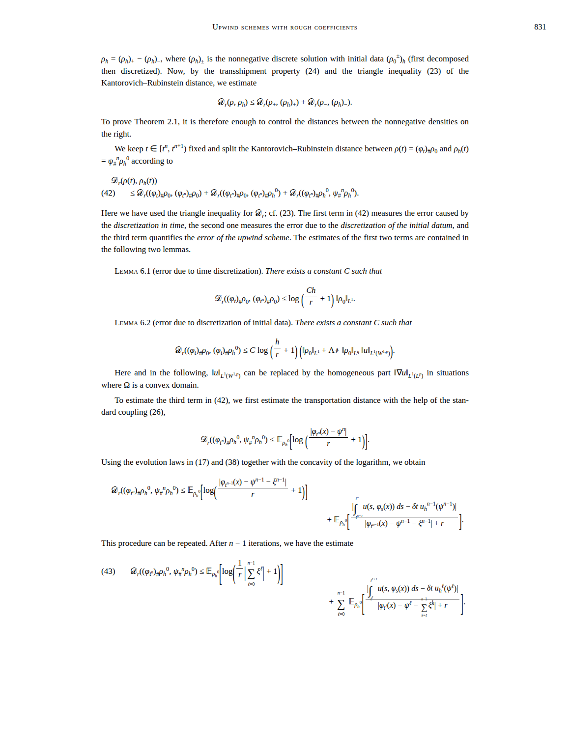Upwind schemes with rough coefficients 831
ρh = (ρh)+ − (ρh)−, where (ρh)± is the nonnegative discrete solution with initial data (ρ0±)h (first decomposed then discretized). Now, by the transshipment property (24) and the triangle inequality (23) of the Kantorovich–Rubinstein distance, we estimate
𝒟r(ρ, ρh) ≤ 𝒟r(ρ+, (ρh)+) + 𝒟r(ρ−, (ρh)−).
To prove Theorem 2.1, it is therefore enough to control the distances between the nonnegative densities on the right.
We keep t ∈ [tn, tn+1) fixed and split the Kantorovich–Rubinstein distance between ρ(t) = (φt)#ρ0 and ρh(t) = ψ#nρh0 according to
𝒟r(ρ(t), ρh(t)) (42) ≤ 𝒟r((φt)#ρ0, (φtn)#ρ0) + 𝒟r((φtn)#ρ0, (φtn)#ρh0) + 𝒟r((φtn)#ρh0, ψ#nρh0).
Here we have used the triangle inequality for 𝒟r; cf. (23). The first term in (42) measures the error caused by the discretization in time, the second one measures the error due to the discretization of the initial datum, and the third term quantifies the error of the upwind scheme. The estimates of the first two terms are contained in the following two lemmas.
Lemma 6.1 (error due to time discretization). There exists a constant C such that
𝒟r((φt)#ρ0, (φtn)#ρ0) ≤ log (Ch r + 1) ‖ρ0‖L1.
Lemma 6.2 (error due to discretization of initial data). There exists a constant C such that
𝒟r((φt)#ρ0, (φt)#ρh0) ≤ C log (hr + 1) (‖ρ0‖L1 + Λ1 p ‖ρ0‖Lq ‖u‖L1(W1,p)).
Here and in the following, ‖u‖L1(W1,p) can be replaced by the homogeneous part ‖∇u‖L1(Lp) in situations where Ω is a convex domain.
To estimate the third term in (42), we first estimate the transportation distance with the help of the standard coupling (26),
𝒟r((φtn)#ρh0, ψ#nρh0) ≤ 𝔼ρh0[log (|φtn(x) − ψn|r + 1)].
Using the evolution laws in (17) and (38) together with the concavity of the logarithm, we obtain
𝒟r((φtn)#ρh0, ψ#nρh0) ≤ 𝔼ρh0[log(|φtn−1(x) − ψn−1 − ξn−1|r + 1)] + 𝔼ρh0[|∫tn tn−1 u(s, φs(x)) ds − δt uhn−1(ψn−1)||φtn−1(x) − ψn−1 − ξn−1| + r].
This procedure can be repeated. After n − 1 iterations, we have the estimate
(43) 𝒟r((φtn)#ρh0, ψ#nρh0) ≤ 𝔼ρh0[log(1 r|∑n−1 ℓ=0 ξℓ| + 1)] + ∑n−1 ℓ=0 𝔼ρh0[|∫tℓ+1 tℓ u(s, φs(x)) ds − δt uhℓ(ψℓ)||φtℓ(x) − ψℓ − ∑n−1 k=ℓ ξk| + r].